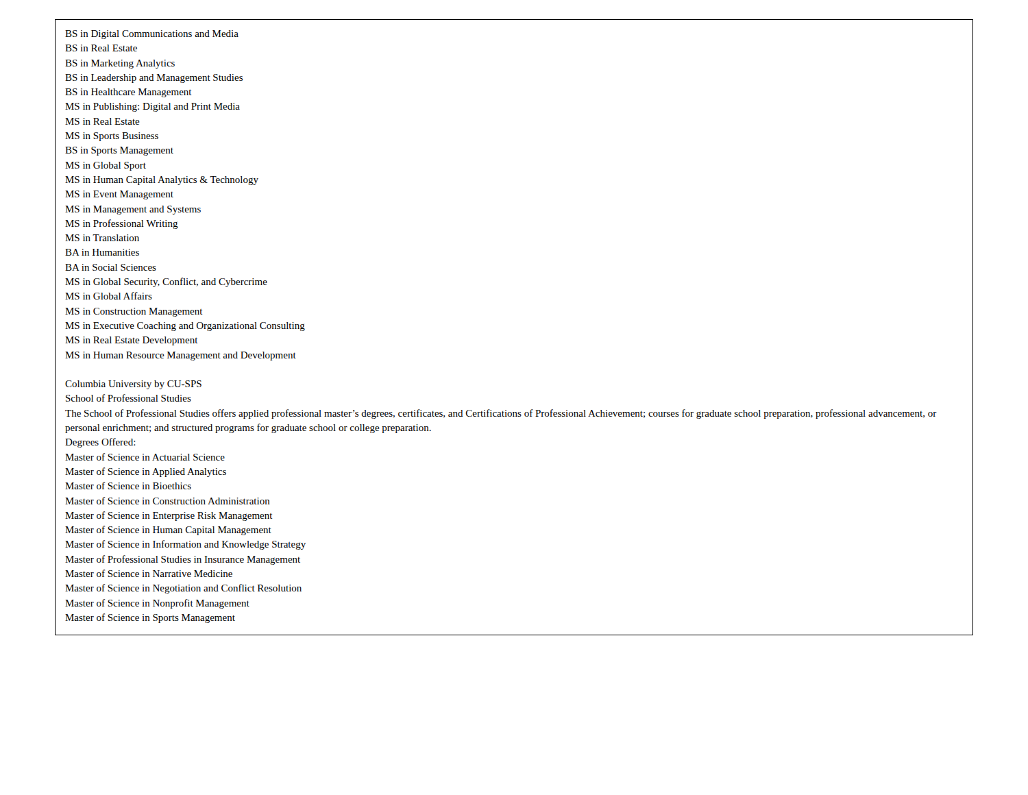BS in Digital Communications and Media
BS in Real Estate
BS in Marketing Analytics
BS in Leadership and Management Studies
BS in Healthcare Management
MS in Publishing: Digital and Print Media
MS in Real Estate
MS in Sports Business
BS in Sports Management
MS in Global Sport
MS in Human Capital Analytics & Technology
MS in Event Management
MS in Management and Systems
MS in Professional Writing
MS in Translation
BA in Humanities
BA in Social Sciences
MS in Global Security, Conflict, and Cybercrime
MS in Global Affairs
MS in Construction Management
MS in Executive Coaching and Organizational Consulting
MS in Real Estate Development
MS in Human Resource Management and Development
Columbia University by CU-SPS
School of Professional Studies
The School of Professional Studies offers applied professional master’s degrees, certificates, and Certifications of Professional Achievement; courses for graduate school preparation, professional advancement, or personal enrichment; and structured programs for graduate school or college preparation.
Degrees Offered:
Master of Science in Actuarial Science
Master of Science in Applied Analytics
Master of Science in Bioethics
Master of Science in Construction Administration
Master of Science in Enterprise Risk Management
Master of Science in Human Capital Management
Master of Science in Information and Knowledge Strategy
Master of Professional Studies in Insurance Management
Master of Science in Narrative Medicine
Master of Science in Negotiation and Conflict Resolution
Master of Science in Nonprofit Management
Master of Science in Sports Management